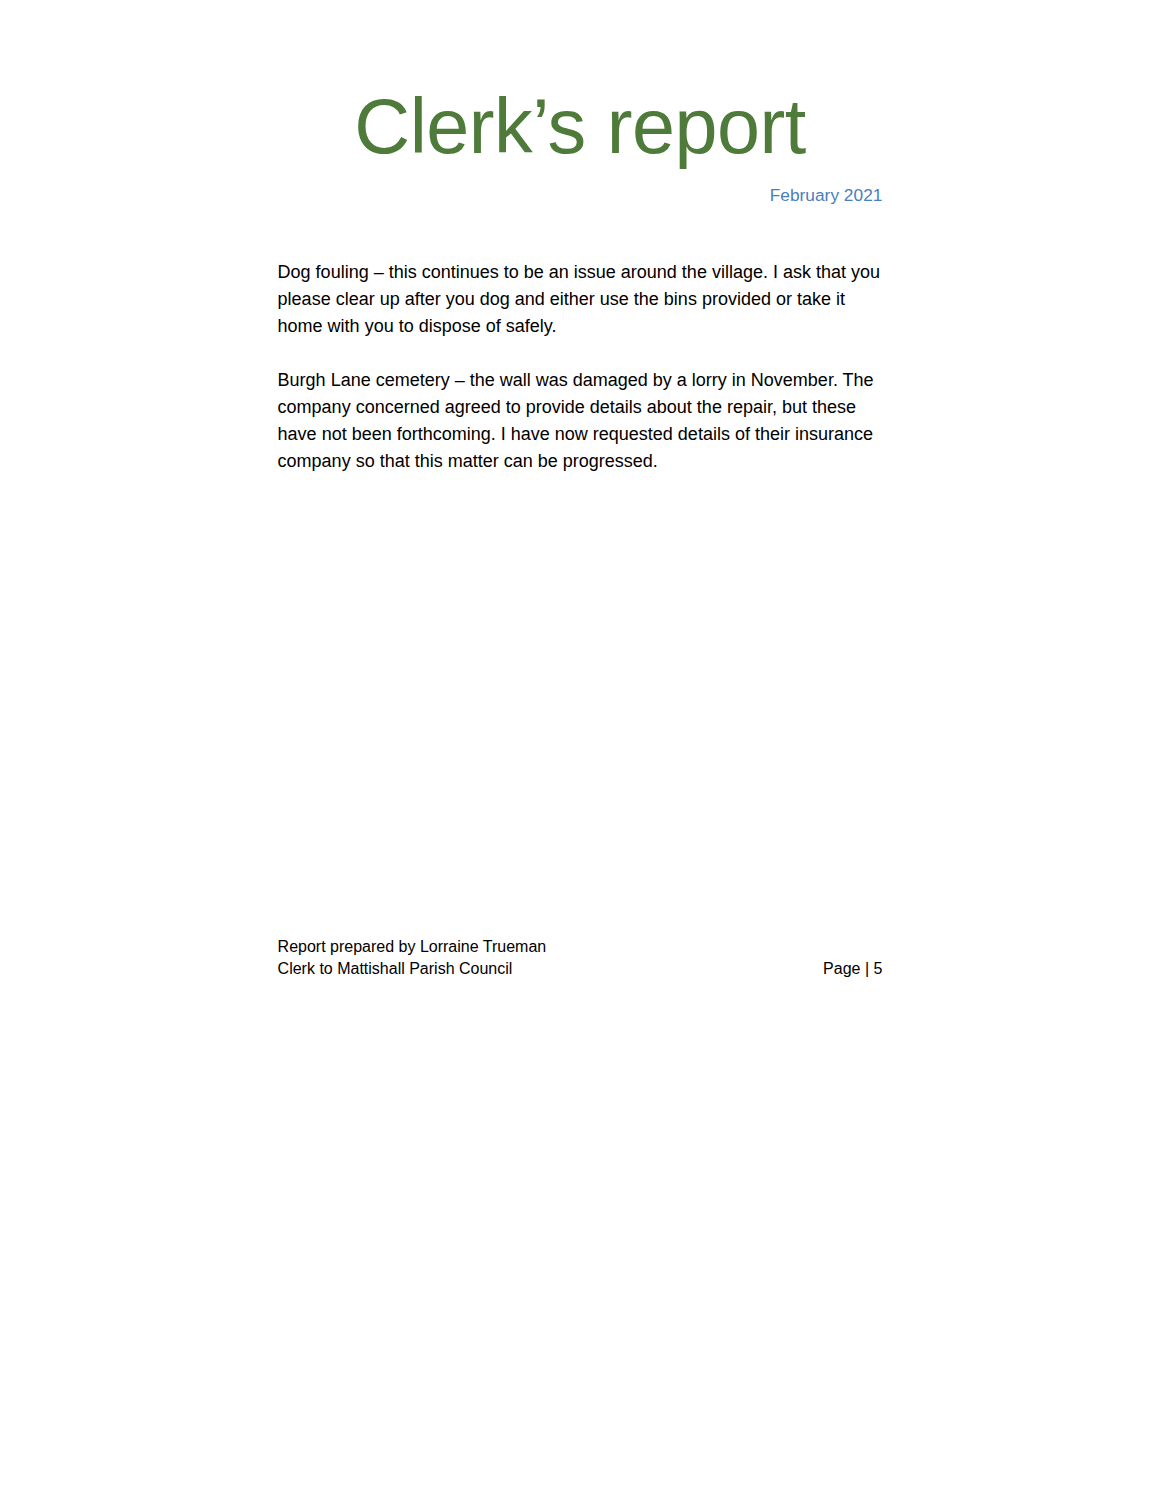Clerk’s report
February 2021
Dog fouling – this continues to be an issue around the village. I ask that you please clear up after you dog and either use the bins provided or take it home with you to dispose of safely.
Burgh Lane cemetery – the wall was damaged by a lorry in November. The company concerned agreed to provide details about the repair, but these have not been forthcoming. I have now requested details of their insurance company so that this matter can be progressed.
Report prepared by Lorraine Trueman
Clerk to Mattishall Parish Council
Page | 5